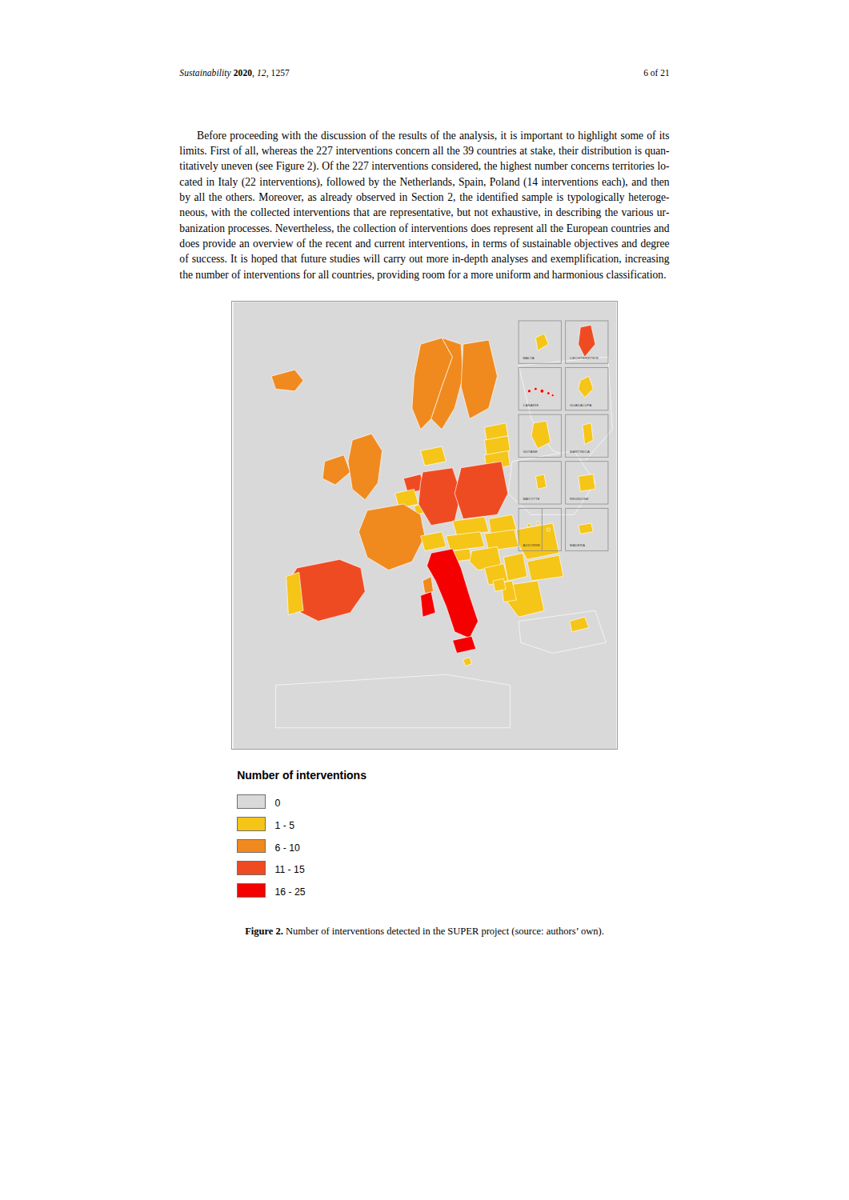Sustainability 2020, 12, 1257
6 of 21
Before proceeding with the discussion of the results of the analysis, it is important to highlight some of its limits. First of all, whereas the 227 interventions concern all the 39 countries at stake, their distribution is quantitatively uneven (see Figure 2). Of the 227 interventions considered, the highest number concerns territories located in Italy (22 interventions), followed by the Netherlands, Spain, Poland (14 interventions each), and then by all the others. Moreover, as already observed in Section 2, the identified sample is typologically heterogeneous, with the collected interventions that are representative, but not exhaustive, in describing the various urbanization processes. Nevertheless, the collection of interventions does represent all the European countries and does provide an overview of the recent and current interventions, in terms of sustainable objectives and degree of success. It is hoped that future studies will carry out more in-depth analyses and exemplification, increasing the number of interventions for all countries, providing room for a more uniform and harmonious classification.
MALTA LIECHTENSTEIN CANARIE GUADALUPA GUYANE MARTINICA MAYOTTE REUNIONE AZZORRE MADERA
Number of interventions
| | 0 |
| | 1 - 5 |
| | 6 - 10 |
| | 11 - 15 |
| | 16 - 25 |
Figure 2. Number of interventions detected in the SUPER project (source: authors’ own).